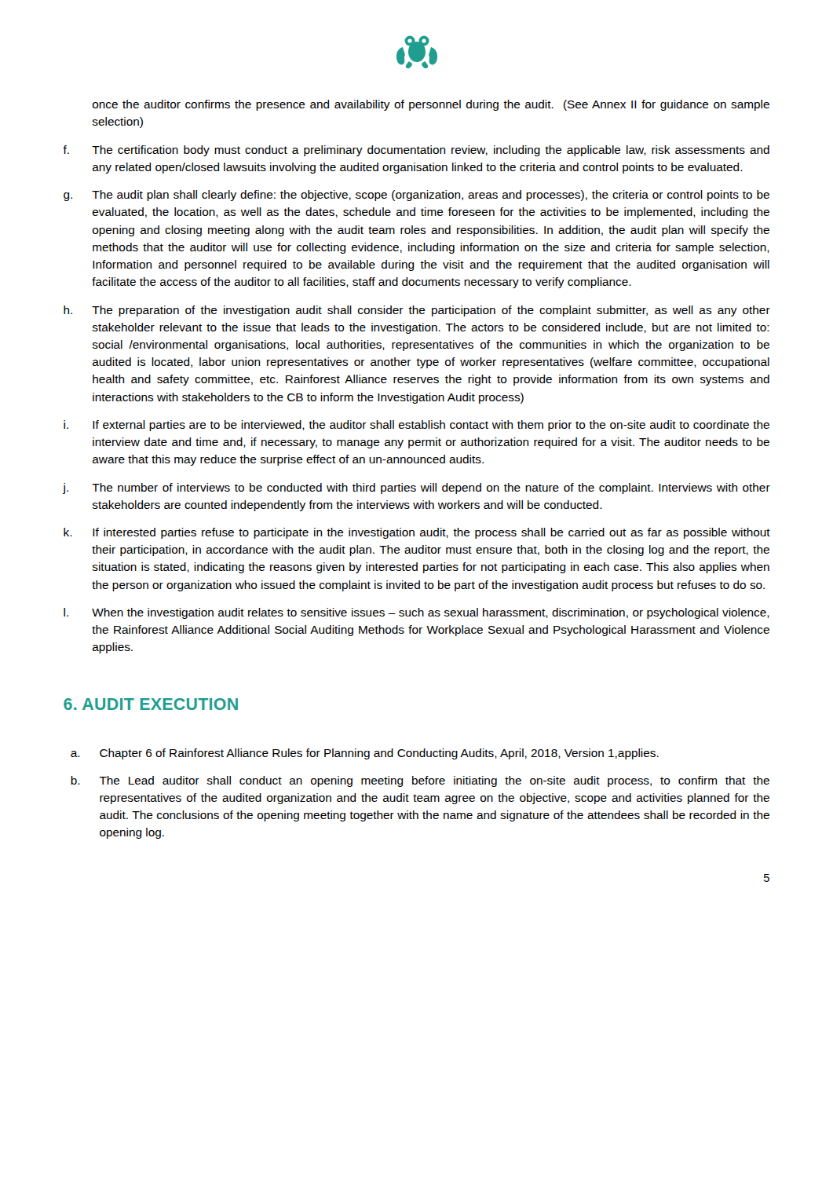once the auditor confirms the presence and availability of personnel during the audit. (See Annex II for guidance on sample selection)
f. The certification body must conduct a preliminary documentation review, including the applicable law, risk assessments and any related open/closed lawsuits involving the audited organisation linked to the criteria and control points to be evaluated.
g. The audit plan shall clearly define: the objective, scope (organization, areas and processes), the criteria or control points to be evaluated, the location, as well as the dates, schedule and time foreseen for the activities to be implemented, including the opening and closing meeting along with the audit team roles and responsibilities. In addition, the audit plan will specify the methods that the auditor will use for collecting evidence, including information on the size and criteria for sample selection, Information and personnel required to be available during the visit and the requirement that the audited organisation will facilitate the access of the auditor to all facilities, staff and documents necessary to verify compliance.
h. The preparation of the investigation audit shall consider the participation of the complaint submitter, as well as any other stakeholder relevant to the issue that leads to the investigation. The actors to be considered include, but are not limited to: social /environmental organisations, local authorities, representatives of the communities in which the organization to be audited is located, labor union representatives or another type of worker representatives (welfare committee, occupational health and safety committee, etc. Rainforest Alliance reserves the right to provide information from its own systems and interactions with stakeholders to the CB to inform the Investigation Audit process)
i. If external parties are to be interviewed, the auditor shall establish contact with them prior to the on-site audit to coordinate the interview date and time and, if necessary, to manage any permit or authorization required for a visit. The auditor needs to be aware that this may reduce the surprise effect of an un-announced audits.
j. The number of interviews to be conducted with third parties will depend on the nature of the complaint. Interviews with other stakeholders are counted independently from the interviews with workers and will be conducted.
k. If interested parties refuse to participate in the investigation audit, the process shall be carried out as far as possible without their participation, in accordance with the audit plan. The auditor must ensure that, both in the closing log and the report, the situation is stated, indicating the reasons given by interested parties for not participating in each case. This also applies when the person or organization who issued the complaint is invited to be part of the investigation audit process but refuses to do so.
l. When the investigation audit relates to sensitive issues – such as sexual harassment, discrimination, or psychological violence, the Rainforest Alliance Additional Social Auditing Methods for Workplace Sexual and Psychological Harassment and Violence applies.
6. AUDIT EXECUTION
a. Chapter 6 of Rainforest Alliance Rules for Planning and Conducting Audits, April, 2018, Version 1,applies.
b. The Lead auditor shall conduct an opening meeting before initiating the on-site audit process, to confirm that the representatives of the audited organization and the audit team agree on the objective, scope and activities planned for the audit. The conclusions of the opening meeting together with the name and signature of the attendees shall be recorded in the opening log.
5